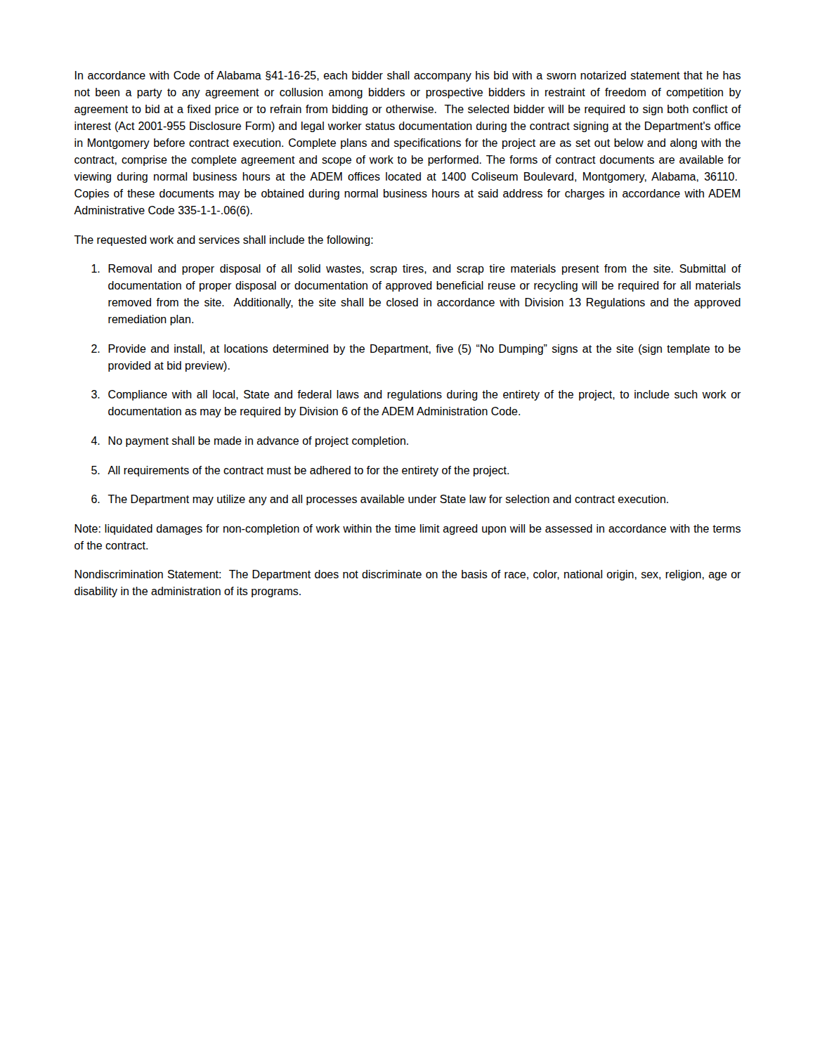In accordance with Code of Alabama §41-16-25, each bidder shall accompany his bid with a sworn notarized statement that he has not been a party to any agreement or collusion among bidders or prospective bidders in restraint of freedom of competition by agreement to bid at a fixed price or to refrain from bidding or otherwise. The selected bidder will be required to sign both conflict of interest (Act 2001-955 Disclosure Form) and legal worker status documentation during the contract signing at the Department's office in Montgomery before contract execution. Complete plans and specifications for the project are as set out below and along with the contract, comprise the complete agreement and scope of work to be performed. The forms of contract documents are available for viewing during normal business hours at the ADEM offices located at 1400 Coliseum Boulevard, Montgomery, Alabama, 36110. Copies of these documents may be obtained during normal business hours at said address for charges in accordance with ADEM Administrative Code 335-1-1-.06(6).
The requested work and services shall include the following:
Removal and proper disposal of all solid wastes, scrap tires, and scrap tire materials present from the site. Submittal of documentation of proper disposal or documentation of approved beneficial reuse or recycling will be required for all materials removed from the site. Additionally, the site shall be closed in accordance with Division 13 Regulations and the approved remediation plan.
Provide and install, at locations determined by the Department, five (5) “No Dumping” signs at the site (sign template to be provided at bid preview).
Compliance with all local, State and federal laws and regulations during the entirety of the project, to include such work or documentation as may be required by Division 6 of the ADEM Administration Code.
No payment shall be made in advance of project completion.
All requirements of the contract must be adhered to for the entirety of the project.
The Department may utilize any and all processes available under State law for selection and contract execution.
Note: liquidated damages for non-completion of work within the time limit agreed upon will be assessed in accordance with the terms of the contract.
Nondiscrimination Statement: The Department does not discriminate on the basis of race, color, national origin, sex, religion, age or disability in the administration of its programs.